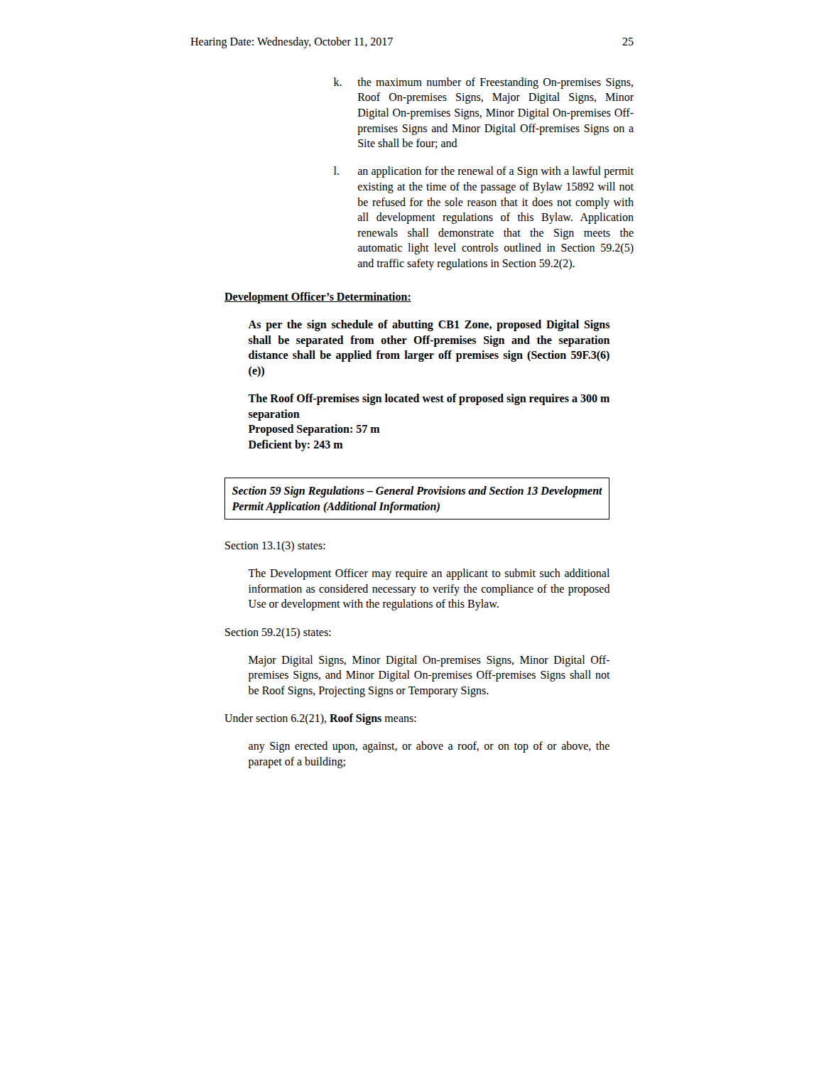Hearing Date: Wednesday, October 11, 2017
25
k. the maximum number of Freestanding On-premises Signs, Roof On-premises Signs, Major Digital Signs, Minor Digital On-premises Signs, Minor Digital On-premises Off-premises Signs and Minor Digital Off-premises Signs on a Site shall be four; and
l. an application for the renewal of a Sign with a lawful permit existing at the time of the passage of Bylaw 15892 will not be refused for the sole reason that it does not comply with all development regulations of this Bylaw. Application renewals shall demonstrate that the Sign meets the automatic light level controls outlined in Section 59.2(5) and traffic safety regulations in Section 59.2(2).
Development Officer’s Determination:
As per the sign schedule of abutting CB1 Zone, proposed Digital Signs shall be separated from other Off-premises Sign and the separation distance shall be applied from larger off premises sign (Section 59F.3(6)(e))
The Roof Off-premises sign located west of proposed sign requires a 300 m separation
Proposed Separation: 57 m
Deficient by: 243 m
Section 59 Sign Regulations – General Provisions and Section 13 Development Permit Application (Additional Information)
Section 13.1(3) states:
The Development Officer may require an applicant to submit such additional information as considered necessary to verify the compliance of the proposed Use or development with the regulations of this Bylaw.
Section 59.2(15) states:
Major Digital Signs, Minor Digital On-premises Signs, Minor Digital Off-premises Signs, and Minor Digital On-premises Off-premises Signs shall not be Roof Signs, Projecting Signs or Temporary Signs.
Under section 6.2(21), Roof Signs means:
any Sign erected upon, against, or above a roof, or on top of or above, the parapet of a building;